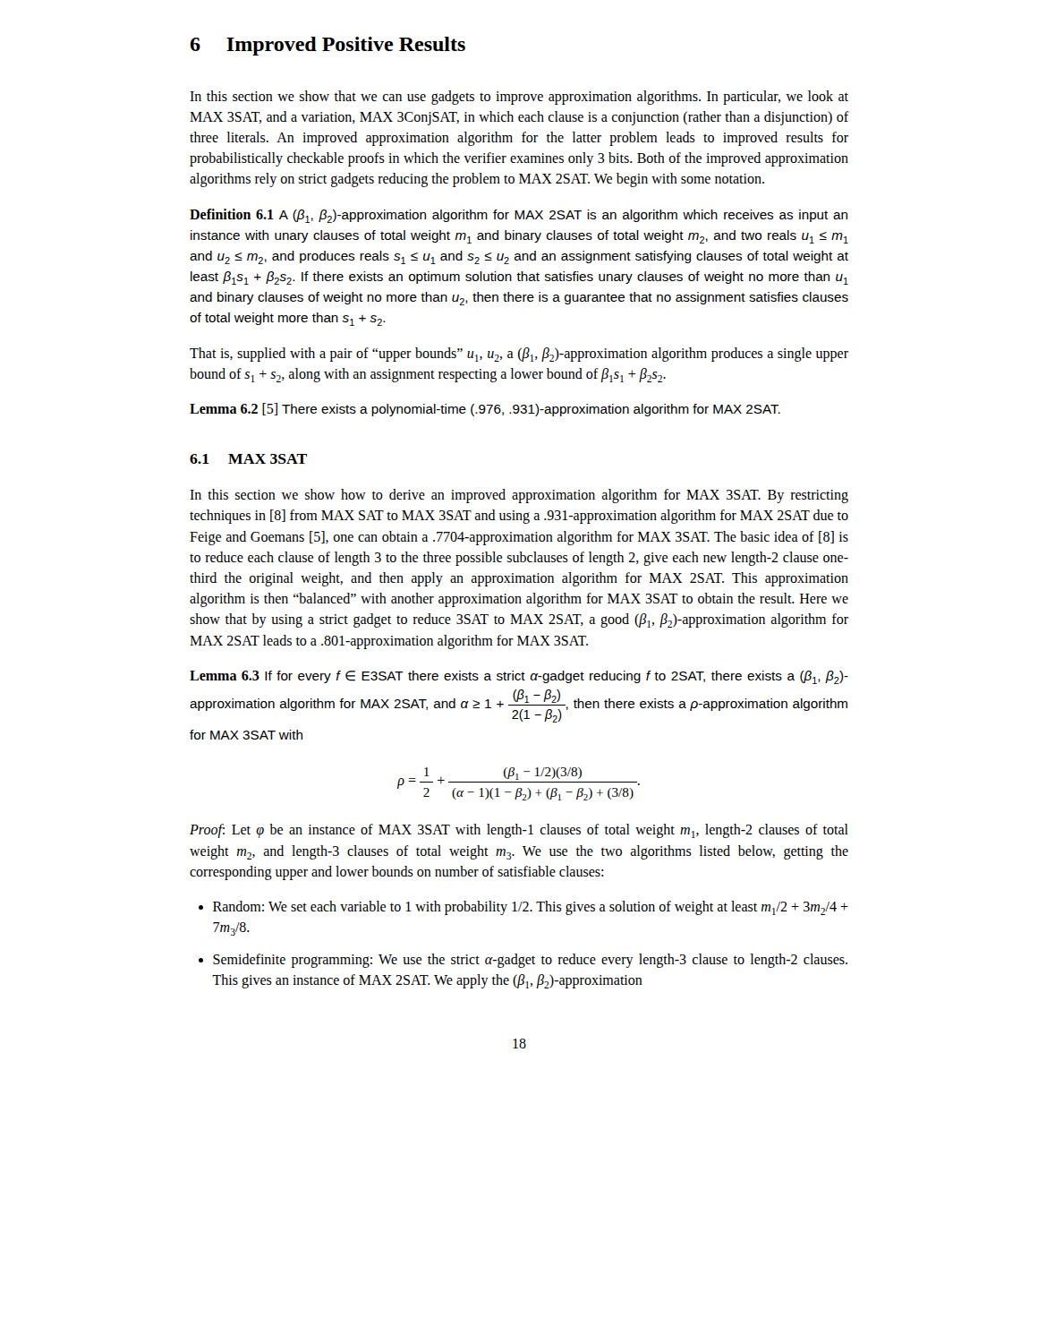6 Improved Positive Results
In this section we show that we can use gadgets to improve approximation algorithms. In particular, we look at MAX 3SAT, and a variation, MAX 3ConjSAT, in which each clause is a conjunction (rather than a disjunction) of three literals. An improved approximation algorithm for the latter problem leads to improved results for probabilistically checkable proofs in which the verifier examines only 3 bits. Both of the improved approximation algorithms rely on strict gadgets reducing the problem to MAX 2SAT. We begin with some notation.
Definition 6.1 A (β1, β2)-approximation algorithm for MAX 2SAT is an algorithm which receives as input an instance with unary clauses of total weight m1 and binary clauses of total weight m2, and two reals u1 ≤ m1 and u2 ≤ m2, and produces reals s1 ≤ u1 and s2 ≤ u2 and an assignment satisfying clauses of total weight at least β1s1 + β2s2. If there exists an optimum solution that satisfies unary clauses of weight no more than u1 and binary clauses of weight no more than u2, then there is a guarantee that no assignment satisfies clauses of total weight more than s1 + s2.
That is, supplied with a pair of “upper bounds” u1, u2, a (β1, β2)-approximation algorithm produces a single upper bound of s1 + s2, along with an assignment respecting a lower bound of β1s1 + β2s2.
Lemma 6.2 [5] There exists a polynomial-time (.976, .931)-approximation algorithm for MAX 2SAT.
6.1 MAX 3SAT
In this section we show how to derive an improved approximation algorithm for MAX 3SAT. By restricting techniques in [8] from MAX SAT to MAX 3SAT and using a .931-approximation algorithm for MAX 2SAT due to Feige and Goemans [5], one can obtain a .7704-approximation algorithm for MAX 3SAT. The basic idea of [8] is to reduce each clause of length 3 to the three possible subclauses of length 2, give each new length-2 clause one-third the original weight, and then apply an approximation algorithm for MAX 2SAT. This approximation algorithm is then “balanced” with another approximation algorithm for MAX 3SAT to obtain the result. Here we show that by using a strict gadget to reduce 3SAT to MAX 2SAT, a good (β1, β2)-approximation algorithm for MAX 2SAT leads to a .801-approximation algorithm for MAX 3SAT.
Lemma 6.3 If for every f ∈ E3SAT there exists a strict α-gadget reducing f to 2SAT, there exists a (β1, β2)-approximation algorithm for MAX 2SAT, and α ≥ 1 + (β1 − β2) 2(1 − β2), then there exists a ρ-approximation algorithm for MAX 3SAT with
ρ = 12 + (β1 − 1/2)(3/8)(α − 1)(1 − β2) + (β1 − β2) + (3/8).
Proof: Let φ be an instance of MAX 3SAT with length-1 clauses of total weight m1, length-2 clauses of total weight m2, and length-3 clauses of total weight m3. We use the two algorithms listed below, getting the corresponding upper and lower bounds on number of satisfiable clauses:
Random: We set each variable to 1 with probability 1/2. This gives a solution of weight at least m1/2 + 3m2/4 + 7m3/8.
Semidefinite programming: We use the strict α-gadget to reduce every length-3 clause to length-2 clauses. This gives an instance of MAX 2SAT. We apply the (β1, β2)-approximation
18